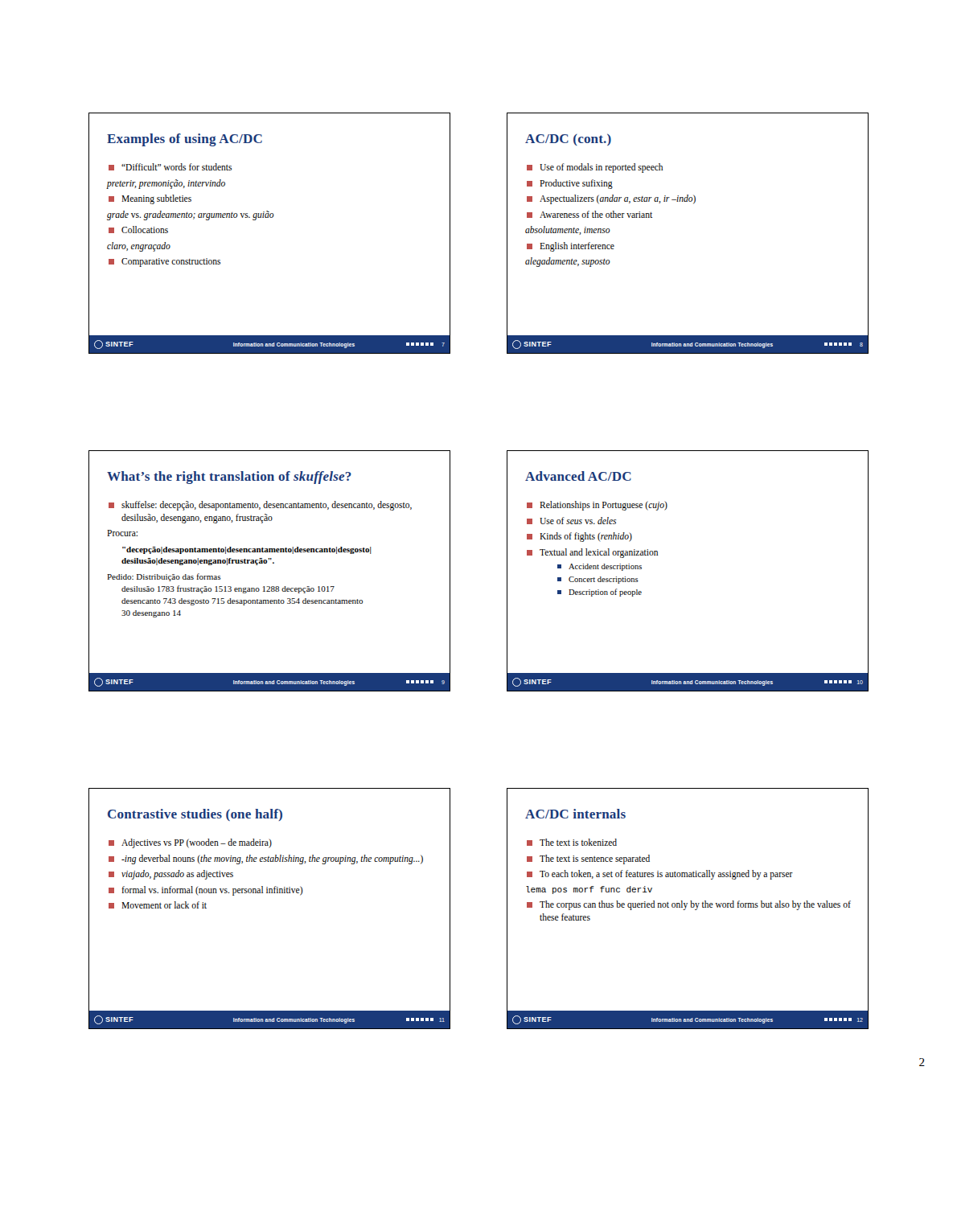Examples of using AC/DC
“Difficult” words for students
preterir, premonição, intervindo
Meaning subtleties
grade vs. gradeamento; argumento vs. guião
Collocations
claro, engraçado
Comparative constructions
SINTEF Information and Communication Technologies 7
AC/DC (cont.)
Use of modals in reported speech
Productive sufixing
Aspectualizers (andar a, estar a, ir –indo)
Awareness of the other variant
absolutamente, imenso
English interference
alegadamente, suposto
SINTEF Information and Communication Technologies 8
What’s the right translation of skuffelse?
skuffelse: decepção, desapontamento, desencantamento, desencanto, desgosto, desilusão, desengano, engano, frustração
Procura:
"decepção|desapontamento|desencantamento|desencanto|desgosto|
desilusão|desengano|engano|frustração".
Pedido: Distribuição das formas
desilusão 1783 frustração 1513 engano 1288 decepção 1017
desencanto 743 desgosto 715 desapontamento 354 desencantamento
30 desengano 14
SINTEF Information and Communication Technologies 9
Advanced AC/DC
Relationships in Portuguese (cujo)
Use of seus vs. deles
Kinds of fights (renhido)
Textual and lexical organization
Accident descriptions
Concert descriptions
Description of people
SINTEF Information and Communication Technologies 10
Contrastive studies (one half)
Adjectives vs PP (wooden – de madeira)
-ing deverbal nouns (the moving, the establishing, the grouping, the computing...)
viajado, passado as adjectives
formal vs. informal (noun vs. personal infinitive)
Movement or lack of it
SINTEF Information and Communication Technologies 11
AC/DC internals
The text is tokenized
The text is sentence separated
To each token, a set of features is automatically assigned by a parser
lema pos morf func deriv
The corpus can thus be queried not only by the word forms but also by the values of these features
SINTEF Information and Communication Technologies 12
2